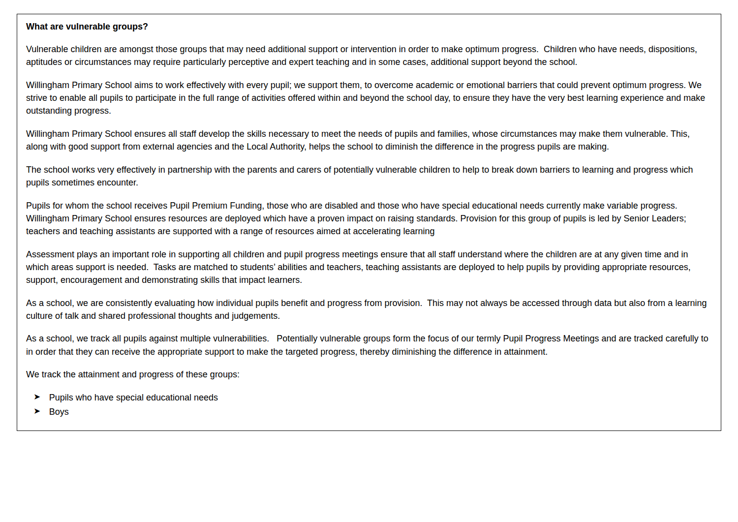What are vulnerable groups?
Vulnerable children are amongst those groups that may need additional support or intervention in order to make optimum progress. Children who have needs, dispositions, aptitudes or circumstances may require particularly perceptive and expert teaching and in some cases, additional support beyond the school.
Willingham Primary School aims to work effectively with every pupil; we support them, to overcome academic or emotional barriers that could prevent optimum progress. We strive to enable all pupils to participate in the full range of activities offered within and beyond the school day, to ensure they have the very best learning experience and make outstanding progress.
Willingham Primary School ensures all staff develop the skills necessary to meet the needs of pupils and families, whose circumstances may make them vulnerable. This, along with good support from external agencies and the Local Authority, helps the school to diminish the difference in the progress pupils are making.
The school works very effectively in partnership with the parents and carers of potentially vulnerable children to help to break down barriers to learning and progress which pupils sometimes encounter.
Pupils for whom the school receives Pupil Premium Funding, those who are disabled and those who have special educational needs currently make variable progress. Willingham Primary School ensures resources are deployed which have a proven impact on raising standards. Provision for this group of pupils is led by Senior Leaders; teachers and teaching assistants are supported with a range of resources aimed at accelerating learning
Assessment plays an important role in supporting all children and pupil progress meetings ensure that all staff understand where the children are at any given time and in which areas support is needed. Tasks are matched to students’ abilities and teachers, teaching assistants are deployed to help pupils by providing appropriate resources, support, encouragement and demonstrating skills that impact learners.
As a school, we are consistently evaluating how individual pupils benefit and progress from provision. This may not always be accessed through data but also from a learning culture of talk and shared professional thoughts and judgements.
As a school, we track all pupils against multiple vulnerabilities. Potentially vulnerable groups form the focus of our termly Pupil Progress Meetings and are tracked carefully to in order that they can receive the appropriate support to make the targeted progress, thereby diminishing the difference in attainment.
We track the attainment and progress of these groups:
Pupils who have special educational needs
Boys